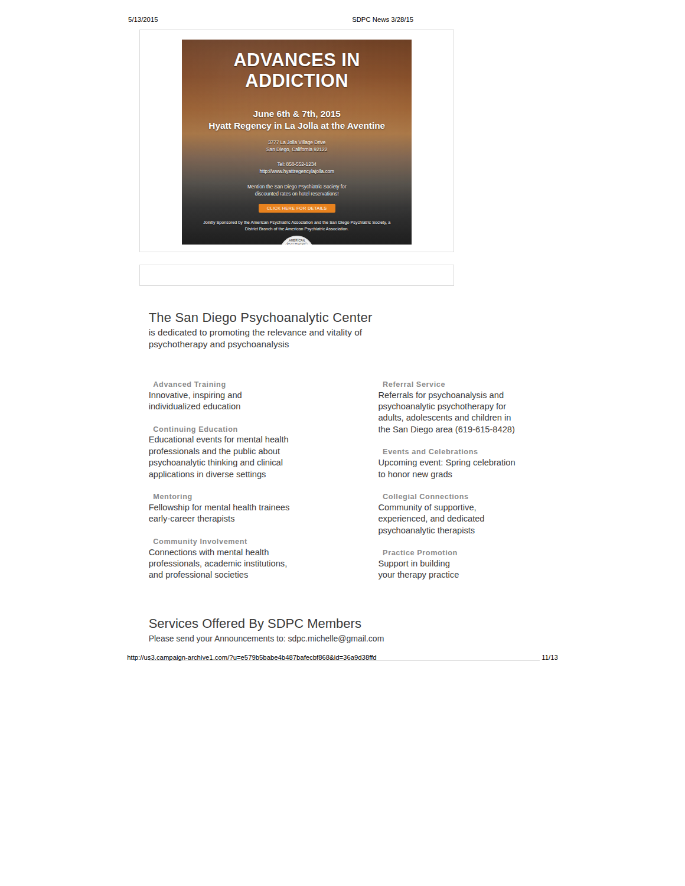5/13/2015
SDPC News 3/28/15
ADVANCES IN ADDICTION
June 6th & 7th, 2015
Hyatt Regency in La Jolla at the Aventine
3777 La Jolla Village Drive
San Diego, California 92122
Tel: 858-552-1234
http://www.hyattregencylajolla.com
Mention the San Diego Psychiatric Society for
discounted rates on hotel reservations!
CLICK HERE FOR DETAILS
Jointly Sponsored by the American Psychiatric Association and the San Diego Psychiatric Society, a District Branch of the American Psychiatric Association.
AMERICAN PSYCHIATRIC
1844
San Diego Psychiatric Society
A District Branch of the American Psychiatric Association
The San Diego Psychoanalytic Center
is dedicated to promoting the relevance and vitality of
psychotherapy and psychoanalysis
Advanced Training
Innovative, inspiring and
individualized education
Continuing Education
Educational events for mental health
professionals and the public about
psychoanalytic thinking and clinical
applications in diverse settings
Mentoring
Fellowship for mental health trainees
early-career therapists
Community Involvement
Connections with mental health
professionals, academic institutions,
and professional societies
Referral Service
Referrals for psychoanalysis and
psychoanalytic psychotherapy for
adults, adolescents and children in
the San Diego area (619-615-8428)
Events and Celebrations
Upcoming event: Spring celebration
to honor new grads
Collegial Connections
Community of supportive,
experienced, and dedicated
psychoanalytic therapists
Practice Promotion
Support in building
your therapy practice
Services Offered By SDPC Members
Please send your Announcements to: sdpc.michelle@gmail.com
http://us3.campaign-archive1.com/?u=e579b5babe4b487bafecbf868&id=36a9d38ffd
11/13